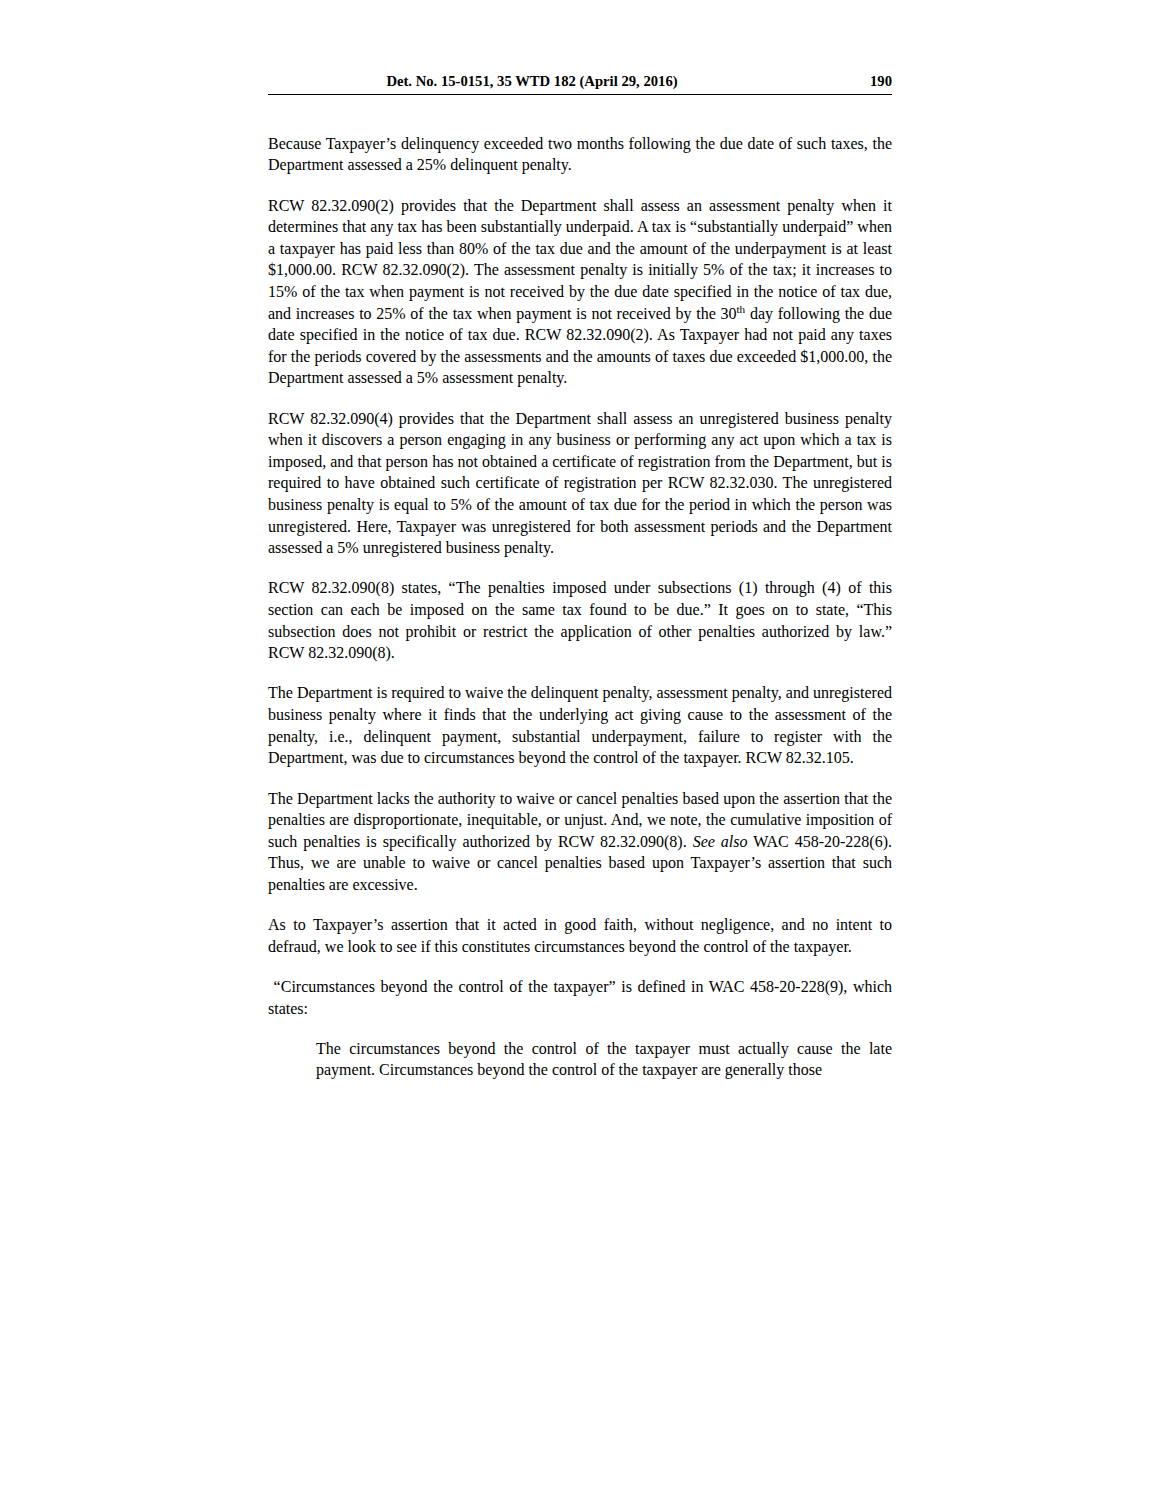| Det. No. 15-0151, 35 WTD 182 (April 29, 2016) | 190 |
Because Taxpayer’s delinquency exceeded two months following the due date of such taxes, the Department assessed a 25% delinquent penalty.
RCW 82.32.090(2) provides that the Department shall assess an assessment penalty when it determines that any tax has been substantially underpaid. A tax is “substantially underpaid” when a taxpayer has paid less than 80% of the tax due and the amount of the underpayment is at least $1,000.00. RCW 82.32.090(2). The assessment penalty is initially 5% of the tax; it increases to 15% of the tax when payment is not received by the due date specified in the notice of tax due, and increases to 25% of the tax when payment is not received by the 30th day following the due date specified in the notice of tax due. RCW 82.32.090(2). As Taxpayer had not paid any taxes for the periods covered by the assessments and the amounts of taxes due exceeded $1,000.00, the Department assessed a 5% assessment penalty.
RCW 82.32.090(4) provides that the Department shall assess an unregistered business penalty when it discovers a person engaging in any business or performing any act upon which a tax is imposed, and that person has not obtained a certificate of registration from the Department, but is required to have obtained such certificate of registration per RCW 82.32.030. The unregistered business penalty is equal to 5% of the amount of tax due for the period in which the person was unregistered. Here, Taxpayer was unregistered for both assessment periods and the Department assessed a 5% unregistered business penalty.
RCW 82.32.090(8) states, “The penalties imposed under subsections (1) through (4) of this section can each be imposed on the same tax found to be due.” It goes on to state, “This subsection does not prohibit or restrict the application of other penalties authorized by law.” RCW 82.32.090(8).
The Department is required to waive the delinquent penalty, assessment penalty, and unregistered business penalty where it finds that the underlying act giving cause to the assessment of the penalty, i.e., delinquent payment, substantial underpayment, failure to register with the Department, was due to circumstances beyond the control of the taxpayer. RCW 82.32.105.
The Department lacks the authority to waive or cancel penalties based upon the assertion that the penalties are disproportionate, inequitable, or unjust. And, we note, the cumulative imposition of such penalties is specifically authorized by RCW 82.32.090(8). See also WAC 458-20-228(6). Thus, we are unable to waive or cancel penalties based upon Taxpayer’s assertion that such penalties are excessive.
As to Taxpayer’s assertion that it acted in good faith, without negligence, and no intent to defraud, we look to see if this constitutes circumstances beyond the control of the taxpayer.
“Circumstances beyond the control of the taxpayer” is defined in WAC 458-20-228(9), which states:
The circumstances beyond the control of the taxpayer must actually cause the late payment. Circumstances beyond the control of the taxpayer are generally those